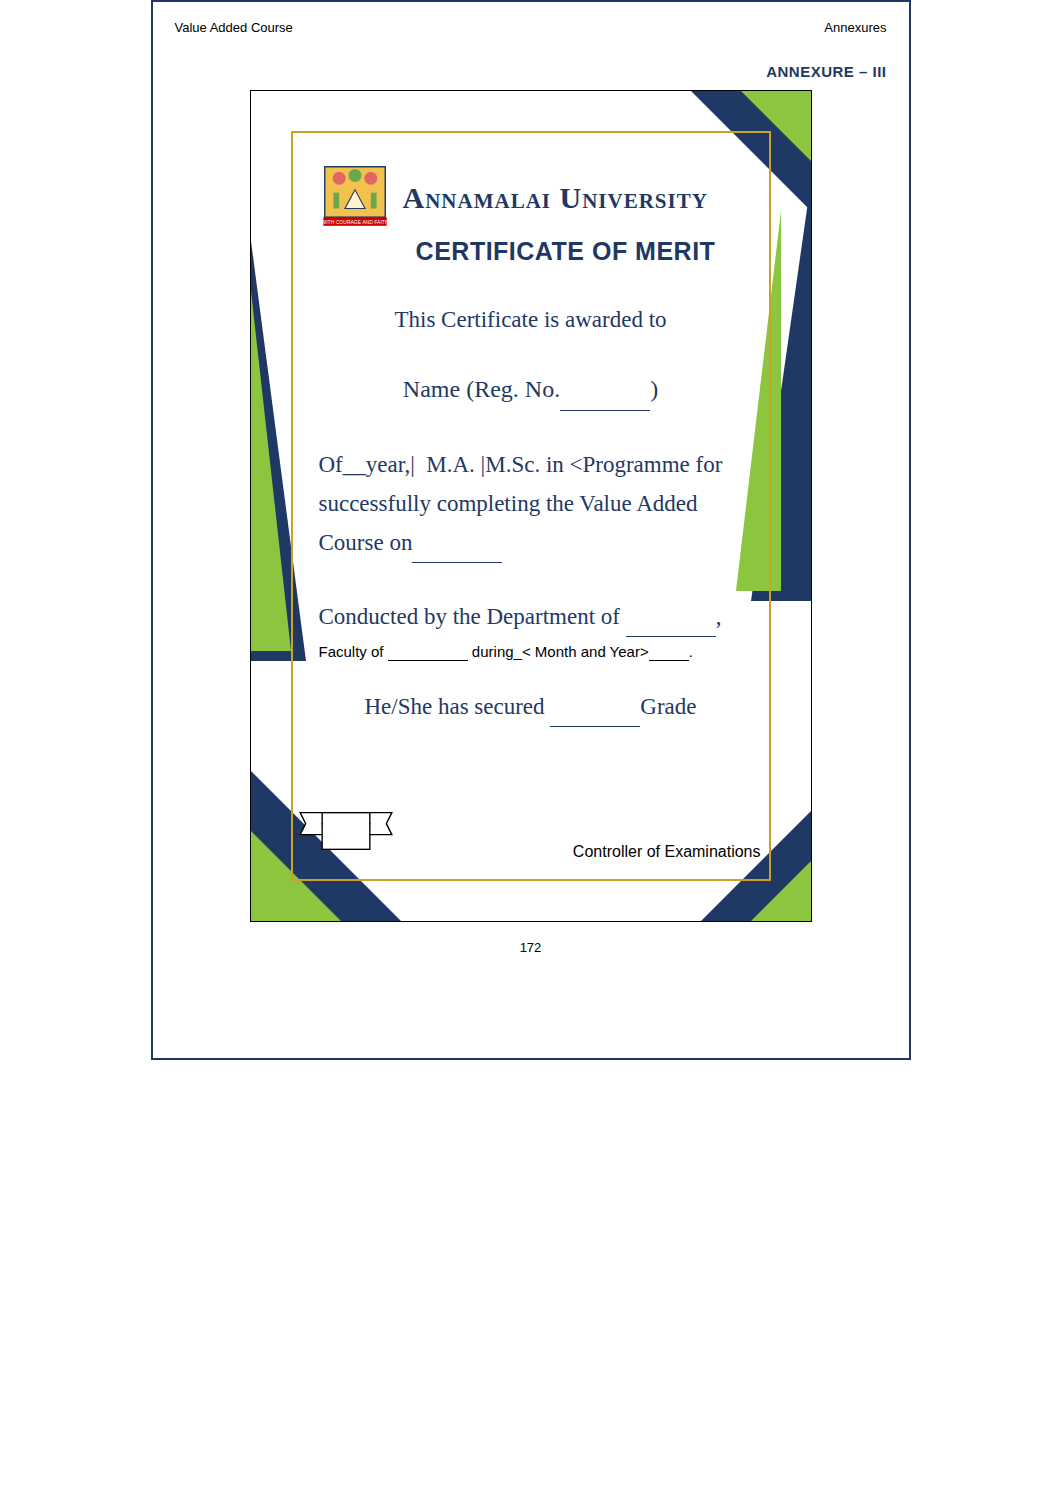Value Added Course Annexures
ANNEXURE – III
WITH COURAGE AND FAITH
Annamalai University
CERTIFICATE OF MERIT
This Certificate is awarded to
Name (Reg. No. )
Of__year,| M.A. |M.Sc. in <Programme for successfully completing the Value Added Course on
Conducted by the Department of ,
Faculty of during_< Month and Year> .
He/She has secured Grade
Controller of Examinations
172